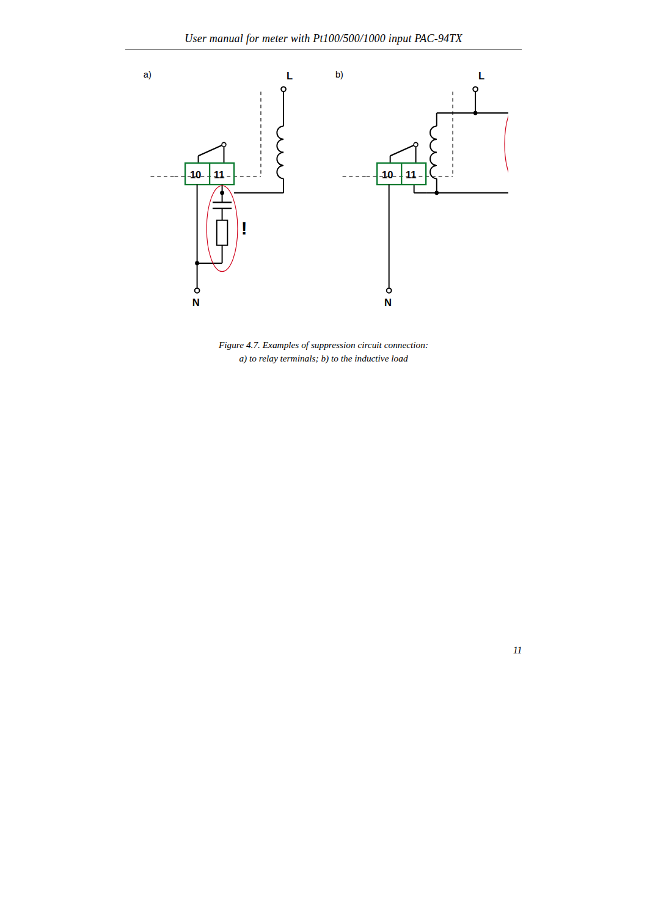User manual for meter with Pt100/500/1000 input PAC-94TX
a) L 10 11 N ! b) L 10 11 N !
Figure 4.7. Examples of suppression circuit connection:
a) to relay terminals; b) to the inductive load
11